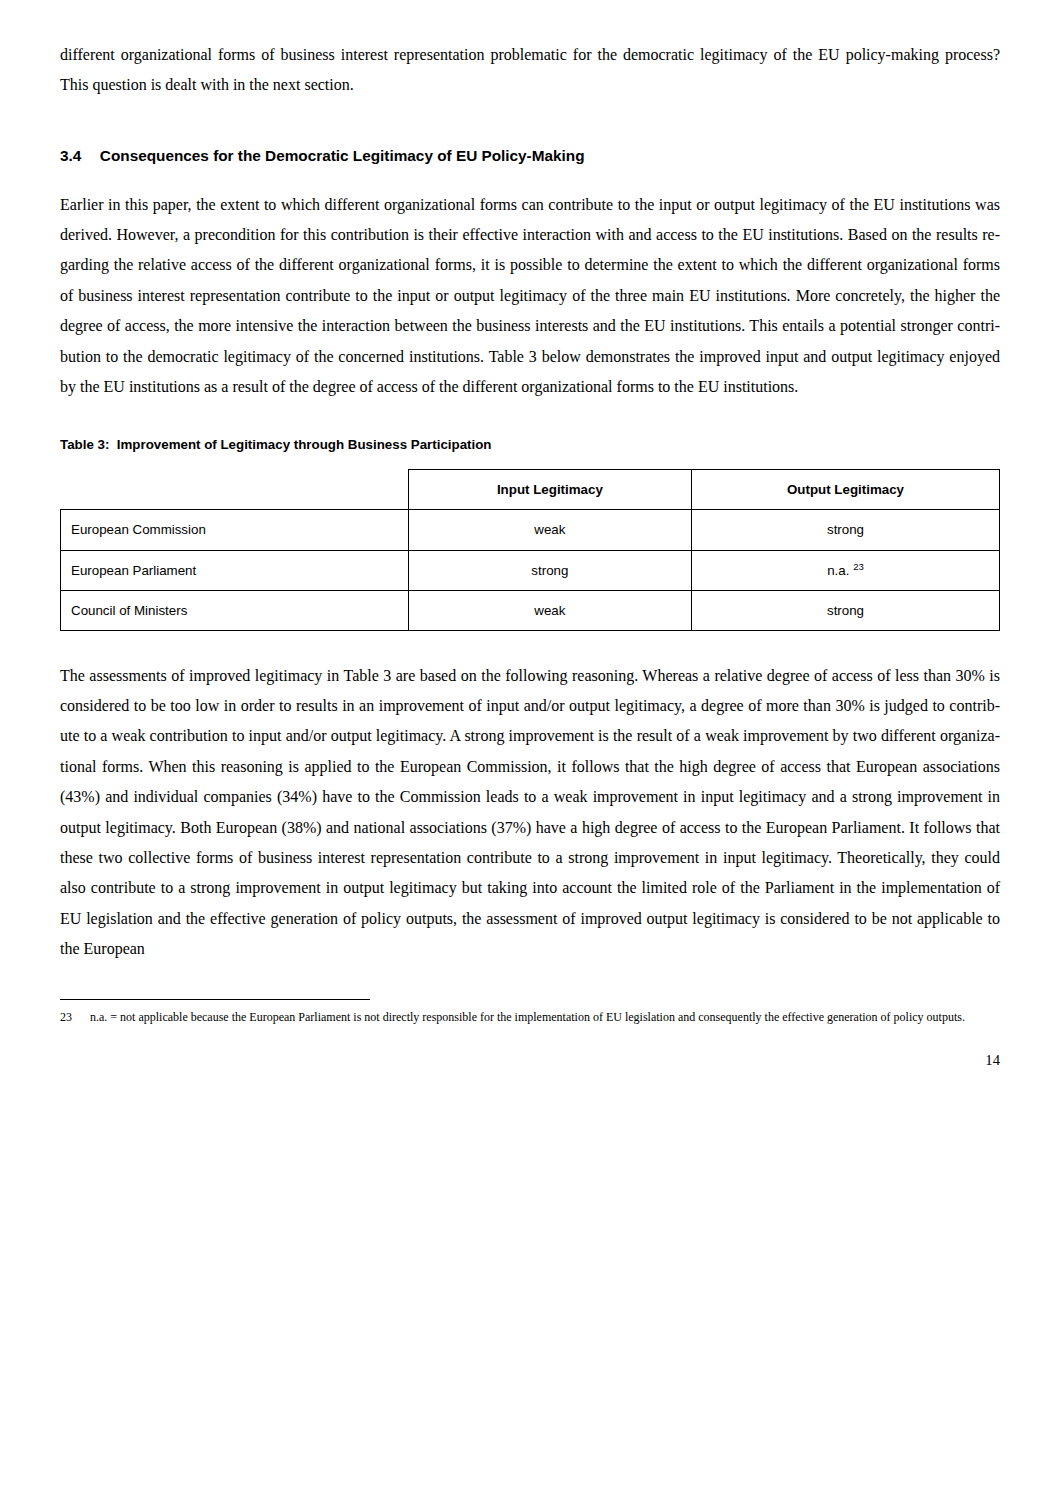different organizational forms of business interest representation problematic for the democratic legitimacy of the EU policy-making process? This question is dealt with in the next section.
3.4 Consequences for the Democratic Legitimacy of EU Policy-Making
Earlier in this paper, the extent to which different organizational forms can contribute to the input or output legitimacy of the EU institutions was derived. However, a precondition for this contribution is their effective interaction with and access to the EU institutions. Based on the results regarding the relative access of the different organizational forms, it is possible to determine the extent to which the different organizational forms of business interest representation contribute to the input or output legitimacy of the three main EU institutions. More concretely, the higher the degree of access, the more intensive the interaction between the business interests and the EU institutions. This entails a potential stronger contribution to the democratic legitimacy of the concerned institutions. Table 3 below demonstrates the improved input and output legitimacy enjoyed by the EU institutions as a result of the degree of access of the different organizational forms to the EU institutions.
Table 3: Improvement of Legitimacy through Business Participation
| | Input Legitimacy | Output Legitimacy |
| --- | --- | --- |
| European Commission | weak | strong |
| European Parliament | strong | n.a. 23 |
| Council of Ministers | weak | strong |
The assessments of improved legitimacy in Table 3 are based on the following reasoning. Whereas a relative degree of access of less than 30% is considered to be too low in order to results in an improvement of input and/or output legitimacy, a degree of more than 30% is judged to contribute to a weak contribution to input and/or output legitimacy. A strong improvement is the result of a weak improvement by two different organizational forms. When this reasoning is applied to the European Commission, it follows that the high degree of access that European associations (43%) and individual companies (34%) have to the Commission leads to a weak improvement in input legitimacy and a strong improvement in output legitimacy. Both European (38%) and national associations (37%) have a high degree of access to the European Parliament. It follows that these two collective forms of business interest representation contribute to a strong improvement in input legitimacy. Theoretically, they could also contribute to a strong improvement in output legitimacy but taking into account the limited role of the Parliament in the implementation of EU legislation and the effective generation of policy outputs, the assessment of improved output legitimacy is considered to be not applicable to the European
23 n.a. = not applicable because the European Parliament is not directly responsible for the implementation of EU legislation and consequently the effective generation of policy outputs.
14